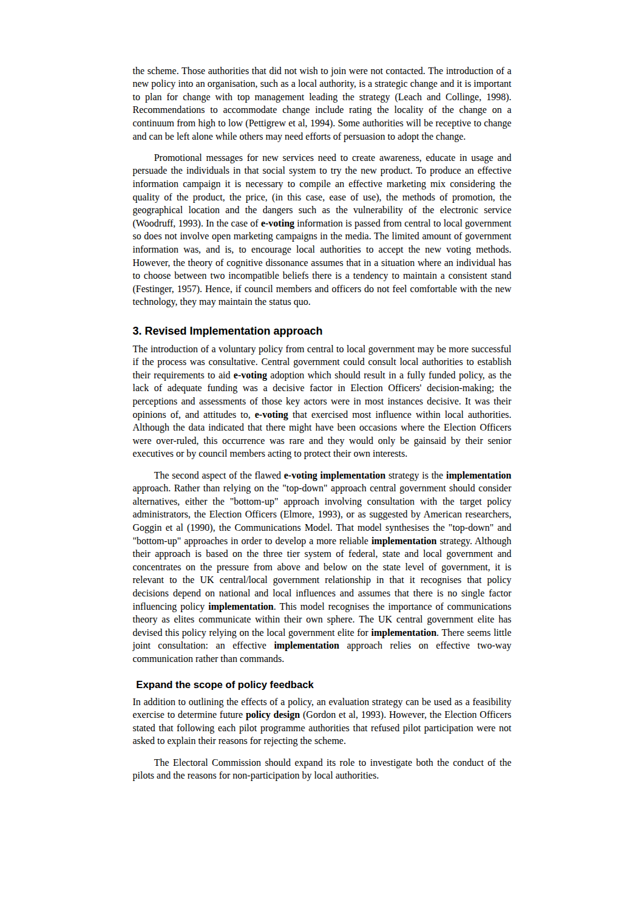the scheme. Those authorities that did not wish to join were not contacted. The introduction of a new policy into an organisation, such as a local authority, is a strategic change and it is important to plan for change with top management leading the strategy (Leach and Collinge, 1998). Recommendations to accommodate change include rating the locality of the change on a continuum from high to low (Pettigrew et al, 1994). Some authorities will be receptive to change and can be left alone while others may need efforts of persuasion to adopt the change.
Promotional messages for new services need to create awareness, educate in usage and persuade the individuals in that social system to try the new product. To produce an effective information campaign it is necessary to compile an effective marketing mix considering the quality of the product, the price, (in this case, ease of use), the methods of promotion, the geographical location and the dangers such as the vulnerability of the electronic service (Woodruff, 1993). In the case of e-voting information is passed from central to local government so does not involve open marketing campaigns in the media. The limited amount of government information was, and is, to encourage local authorities to accept the new voting methods. However, the theory of cognitive dissonance assumes that in a situation where an individual has to choose between two incompatible beliefs there is a tendency to maintain a consistent stand (Festinger, 1957). Hence, if council members and officers do not feel comfortable with the new technology, they may maintain the status quo.
3. Revised Implementation approach
The introduction of a voluntary policy from central to local government may be more successful if the process was consultative. Central government could consult local authorities to establish their requirements to aid e-voting adoption which should result in a fully funded policy, as the lack of adequate funding was a decisive factor in Election Officers' decision-making; the perceptions and assessments of those key actors were in most instances decisive. It was their opinions of, and attitudes to, e-voting that exercised most influence within local authorities. Although the data indicated that there might have been occasions where the Election Officers were over-ruled, this occurrence was rare and they would only be gainsaid by their senior executives or by council members acting to protect their own interests.
The second aspect of the flawed e-voting implementation strategy is the implementation approach. Rather than relying on the "top-down" approach central government should consider alternatives, either the "bottom-up" approach involving consultation with the target policy administrators, the Election Officers (Elmore, 1993), or as suggested by American researchers, Goggin et al (1990), the Communications Model. That model synthesises the "top-down" and "bottom-up" approaches in order to develop a more reliable implementation strategy. Although their approach is based on the three tier system of federal, state and local government and concentrates on the pressure from above and below on the state level of government, it is relevant to the UK central/local government relationship in that it recognises that policy decisions depend on national and local influences and assumes that there is no single factor influencing policy implementation. This model recognises the importance of communications theory as elites communicate within their own sphere. The UK central government elite has devised this policy relying on the local government elite for implementation. There seems little joint consultation: an effective implementation approach relies on effective two-way communication rather than commands.
Expand the scope of policy feedback
In addition to outlining the effects of a policy, an evaluation strategy can be used as a feasibility exercise to determine future policy design (Gordon et al, 1993). However, the Election Officers stated that following each pilot programme authorities that refused pilot participation were not asked to explain their reasons for rejecting the scheme.
The Electoral Commission should expand its role to investigate both the conduct of the pilots and the reasons for non-participation by local authorities.